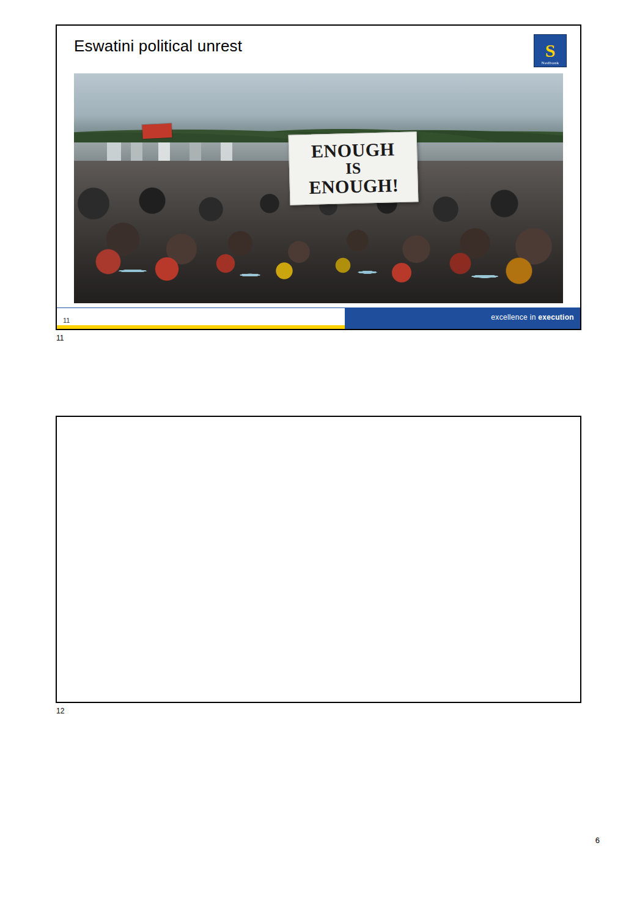Eswatini political unrest
S Nedbank
Enough is Enough!
excellence in execution
11
11
12
6